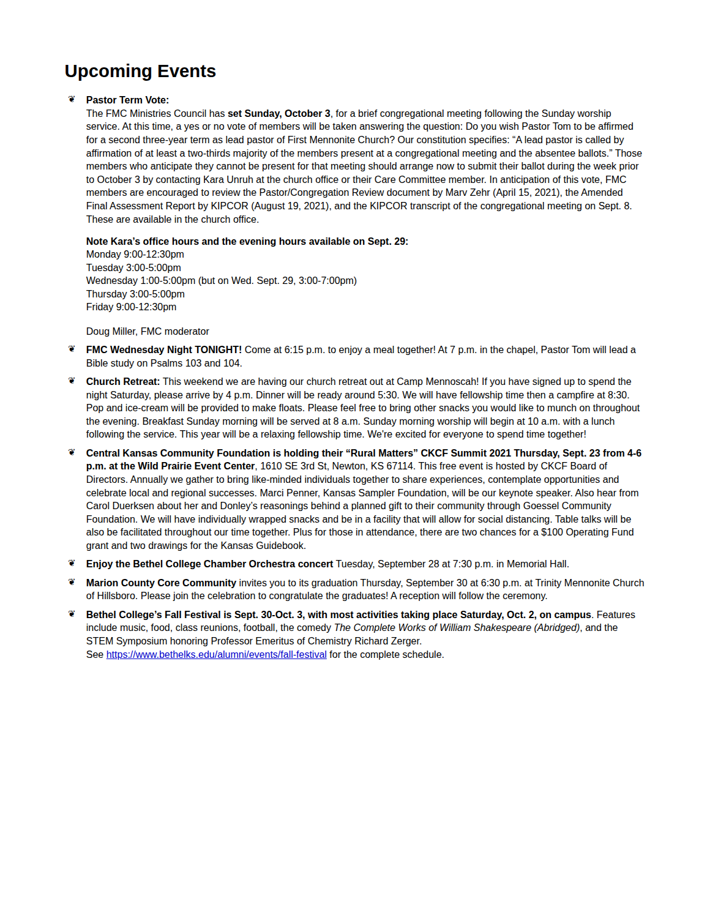Upcoming Events
Pastor Term Vote:
The FMC Ministries Council has set Sunday, October 3, for a brief congregational meeting following the Sunday worship service. At this time, a yes or no vote of members will be taken answering the question: Do you wish Pastor Tom to be affirmed for a second three-year term as lead pastor of First Mennonite Church? Our constitution specifies: “A lead pastor is called by affirmation of at least a two-thirds majority of the members present at a congregational meeting and the absentee ballots.” Those members who anticipate they cannot be present for that meeting should arrange now to submit their ballot during the week prior to October 3 by contacting Kara Unruh at the church office or their Care Committee member. In anticipation of this vote, FMC members are encouraged to review the Pastor/Congregation Review document by Marv Zehr (April 15, 2021), the Amended Final Assessment Report by KIPCOR (August 19, 2021), and the KIPCOR transcript of the congregational meeting on Sept. 8. These are available in the church office.
Note Kara’s office hours and the evening hours available on Sept. 29:
Monday 9:00-12:30pm
Tuesday 3:00-5:00pm
Wednesday 1:00-5:00pm (but on Wed. Sept. 29, 3:00-7:00pm)
Thursday 3:00-5:00pm
Friday 9:00-12:30pm
Doug Miller, FMC moderator
FMC Wednesday Night TONIGHT! Come at 6:15 p.m. to enjoy a meal together! At 7 p.m. in the chapel, Pastor Tom will lead a Bible study on Psalms 103 and 104.
Church Retreat: This weekend we are having our church retreat out at Camp Mennoscah! If you have signed up to spend the night Saturday, please arrive by 4 p.m. Dinner will be ready around 5:30. We will have fellowship time then a campfire at 8:30. Pop and ice-cream will be provided to make floats. Please feel free to bring other snacks you would like to munch on throughout the evening. Breakfast Sunday morning will be served at 8 a.m. Sunday morning worship will begin at 10 a.m. with a lunch following the service. This year will be a relaxing fellowship time. We're excited for everyone to spend time together!
Central Kansas Community Foundation is holding their “Rural Matters” CKCF Summit 2021 Thursday, Sept. 23 from 4-6 p.m. at the Wild Prairie Event Center, 1610 SE 3rd St, Newton, KS 67114. This free event is hosted by CKCF Board of Directors. Annually we gather to bring like-minded individuals together to share experiences, contemplate opportunities and celebrate local and regional successes. Marci Penner, Kansas Sampler Foundation, will be our keynote speaker. Also hear from Carol Duerksen about her and Donley’s reasonings behind a planned gift to their community through Goessel Community Foundation. We will have individually wrapped snacks and be in a facility that will allow for social distancing. Table talks will be also be facilitated throughout our time together. Plus for those in attendance, there are two chances for a $100 Operating Fund grant and two drawings for the Kansas Guidebook.
Enjoy the Bethel College Chamber Orchestra concert Tuesday, September 28 at 7:30 p.m. in Memorial Hall.
Marion County Core Community invites you to its graduation Thursday, September 30 at 6:30 p.m. at Trinity Mennonite Church of Hillsboro. Please join the celebration to congratulate the graduates! A reception will follow the ceremony.
Bethel College’s Fall Festival is Sept. 30-Oct. 3, with most activities taking place Saturday, Oct. 2, on campus. Features include music, food, class reunions, football, the comedy The Complete Works of William Shakespeare (Abridged), and the STEM Symposium honoring Professor Emeritus of Chemistry Richard Zerger.
See https://www.bethelks.edu/alumni/events/fall-festival for the complete schedule.